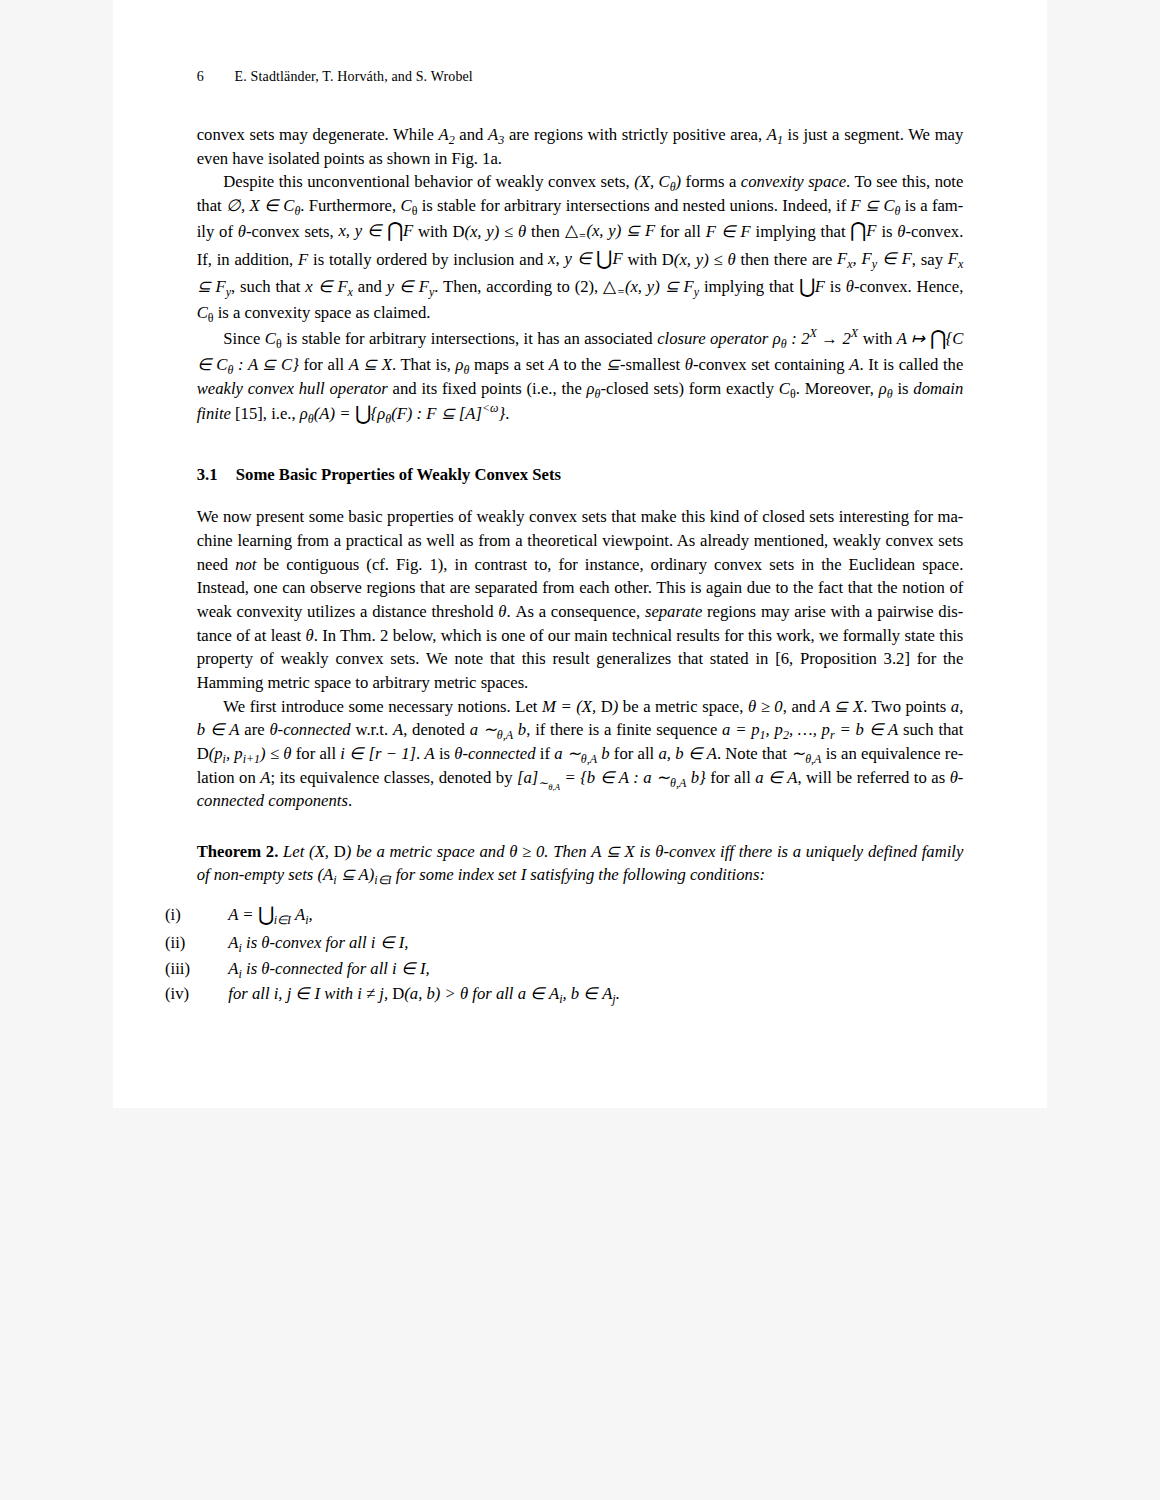6 E. Stadtländer, T. Horváth, and S. Wrobel
convex sets may degenerate. While A2 and A3 are regions with strictly positive area, A1 is just a segment. We may even have isolated points as shown in Fig. 1a.
Despite this unconventional behavior of weakly convex sets, (X, Cθ) forms a convexity space. To see this, note that ∅, X ∈ Cθ. Furthermore, Cθ is stable for arbitrary intersections and nested unions. Indeed, if F ⊆ Cθ is a family of θ-convex sets, x, y ∈ ⋂F with D(x, y) ≤ θ then △=(x, y) ⊆ F for all F ∈ F implying that ⋂F is θ-convex. If, in addition, F is totally ordered by inclusion and x, y ∈ ⋃F with D(x, y) ≤ θ then there are Fx, Fy ∈ F, say Fx ⊆ Fy, such that x ∈ Fx and y ∈ Fy. Then, according to (2), △=(x, y) ⊆ Fy implying that ⋃F is θ-convex. Hence, Cθ is a convexity space as claimed.
Since Cθ is stable for arbitrary intersections, it has an associated closure operator ρθ : 2X → 2X with A ↦ ⋂{C ∈ Cθ : A ⊆ C} for all A ⊆ X. That is, ρθ maps a set A to the ⊆-smallest θ-convex set containing A. It is called the weakly convex hull operator and its fixed points (i.e., the ρθ-closed sets) form exactly Cθ. Moreover, ρθ is domain finite [15], i.e., ρθ(A) = ⋃{ρθ(F) : F ⊆ [A]<ω}.
3.1 Some Basic Properties of Weakly Convex Sets
We now present some basic properties of weakly convex sets that make this kind of closed sets interesting for machine learning from a practical as well as from a theoretical viewpoint. As already mentioned, weakly convex sets need not be contiguous (cf. Fig. 1), in contrast to, for instance, ordinary convex sets in the Euclidean space. Instead, one can observe regions that are separated from each other. This is again due to the fact that the notion of weak convexity utilizes a distance threshold θ. As a consequence, separate regions may arise with a pairwise distance of at least θ. In Thm. 2 below, which is one of our main technical results for this work, we formally state this property of weakly convex sets. We note that this result generalizes that stated in [6, Proposition 3.2] for the Hamming metric space to arbitrary metric spaces.
We first introduce some necessary notions. Let M = (X, D) be a metric space, θ ≥ 0, and A ⊆ X. Two points a, b ∈ A are θ-connected w.r.t. A, denoted a ∼θ,A b, if there is a finite sequence a = p1, p2, …, pr = b ∈ A such that D(pi, pi+1) ≤ θ for all i ∈ [r − 1]. A is θ-connected if a ∼θ,A b for all a, b ∈ A. Note that ∼θ,A is an equivalence relation on A; its equivalence classes, denoted by [a]∼θ,A = {b ∈ A : a ∼θ,A b} for all a ∈ A, will be referred to as θ-connected components.
Theorem 2. Let (X, D) be a metric space and θ ≥ 0. Then A ⊆ X is θ-convex iff there is a uniquely defined family of non-empty sets (Ai ⊆ A)i∈I for some index set I satisfying the following conditions:
(i) A = ⋃i∈I Ai,
(ii) Ai is θ-convex for all i ∈ I,
(iii) Ai is θ-connected for all i ∈ I,
(iv) for all i, j ∈ I with i ≠ j, D(a, b) > θ for all a ∈ Ai, b ∈ Aj.